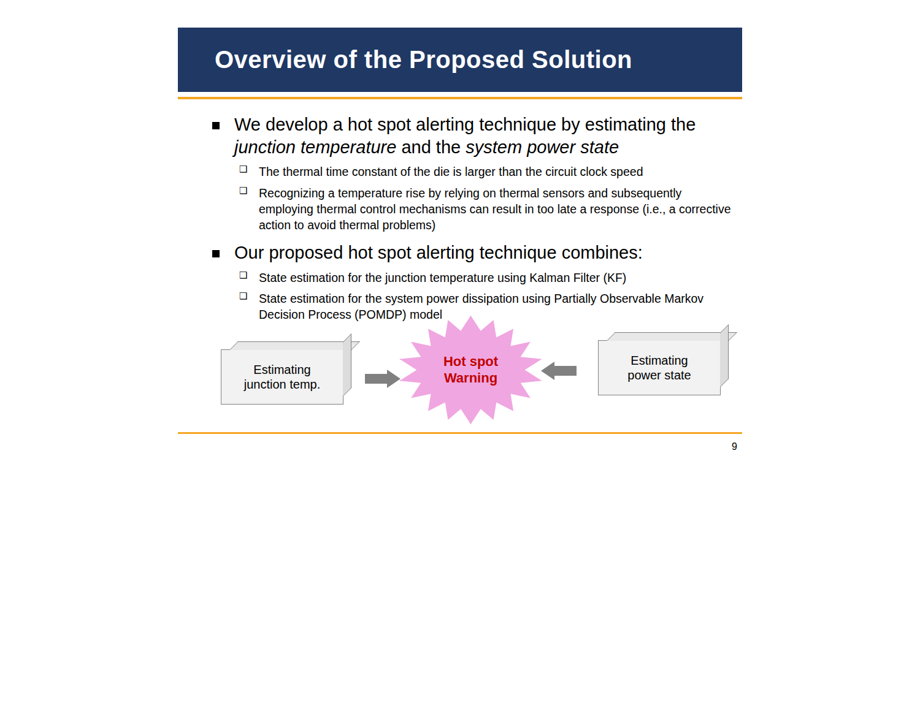Overview of the Proposed Solution
We develop a hot spot alerting technique by estimating the junction temperature and the system power state
The thermal time constant of the die is larger than the circuit clock speed
Recognizing a temperature rise by relying on thermal sensors and subsequently employing thermal control mechanisms can result in too late a response (i.e., a corrective action to avoid thermal problems)
Our proposed hot spot alerting technique combines:
State estimation for the junction temperature using Kalman Filter (KF)
State estimation for the system power dissipation using Partially Observable Markov Decision Process (POMDP) model
Estimating
junction temp.
Hot spot
Warning
Estimating
power state
9